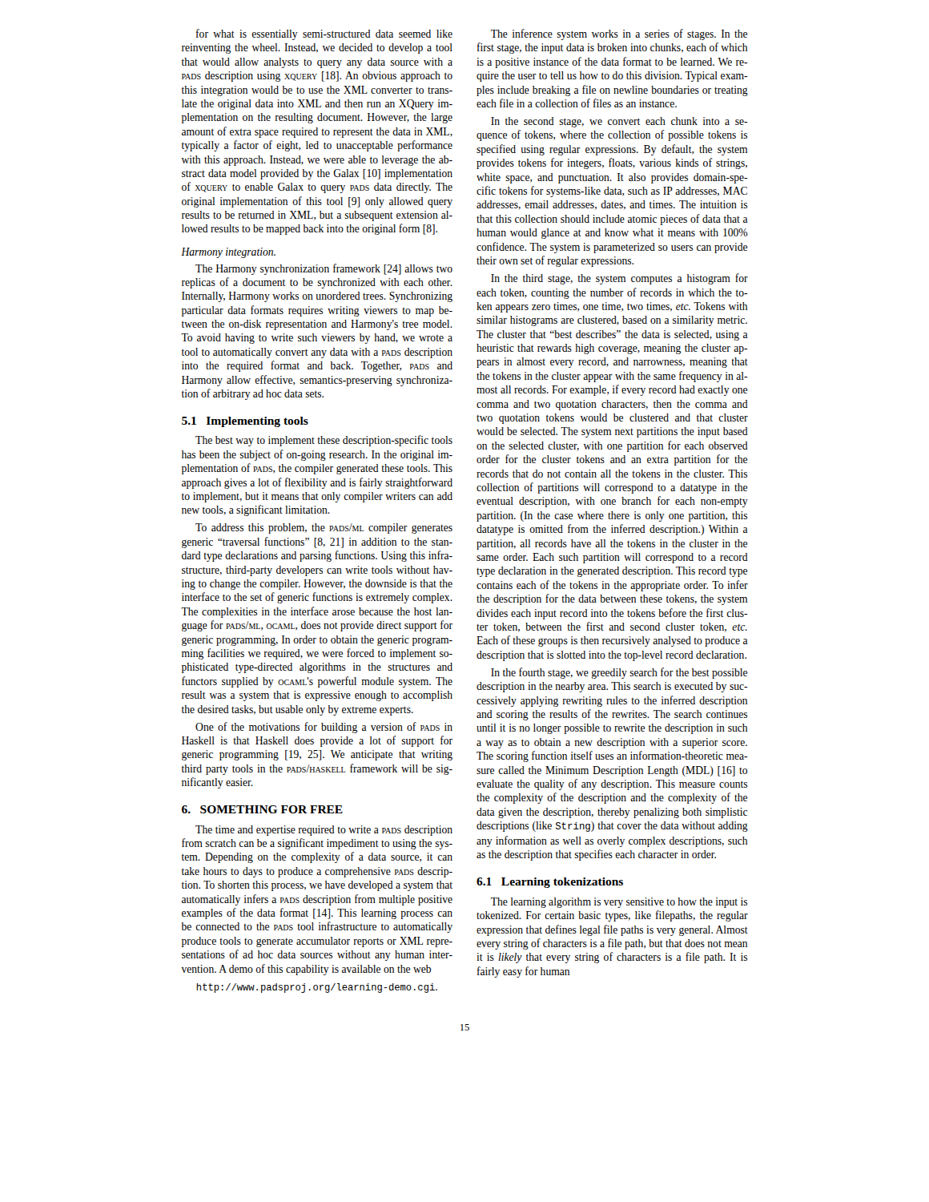for what is essentially semi-structured data seemed like reinventing the wheel. Instead, we decided to develop a tool that would allow analysts to query any data source with a pads description using xquery [18]. An obvious approach to this integration would be to use the XML converter to translate the original data into XML and then run an XQuery implementation on the resulting document. However, the large amount of extra space required to represent the data in XML, typically a factor of eight, led to unacceptable performance with this approach. Instead, we were able to leverage the abstract data model provided by the Galax [10] implementation of xquery to enable Galax to query pads data directly. The original implementation of this tool [9] only allowed query results to be returned in XML, but a subsequent extension allowed results to be mapped back into the original form [8].
Harmony integration.
The Harmony synchronization framework [24] allows two replicas of a document to be synchronized with each other. Internally, Harmony works on unordered trees. Synchronizing particular data formats requires writing viewers to map between the on-disk representation and Harmony's tree model. To avoid having to write such viewers by hand, we wrote a tool to automatically convert any data with a pads description into the required format and back. Together, pads and Harmony allow effective, semantics-preserving synchronization of arbitrary ad hoc data sets.
5.1 Implementing tools
The best way to implement these description-specific tools has been the subject of on-going research. In the original implementation of pads, the compiler generated these tools. This approach gives a lot of flexibility and is fairly straightforward to implement, but it means that only compiler writers can add new tools, a significant limitation.
To address this problem, the pads/ml compiler generates generic “traversal functions” [8, 21] in addition to the standard type declarations and parsing functions. Using this infrastructure, third-party developers can write tools without having to change the compiler. However, the downside is that the interface to the set of generic functions is extremely complex. The complexities in the interface arose because the host language for pads/ml, ocaml, does not provide direct support for generic programming, In order to obtain the generic programming facilities we required, we were forced to implement sophisticated type-directed algorithms in the structures and functors supplied by ocaml's powerful module system. The result was a system that is expressive enough to accomplish the desired tasks, but usable only by extreme experts.
One of the motivations for building a version of pads in Haskell is that Haskell does provide a lot of support for generic programming [19, 25]. We anticipate that writing third party tools in the pads/haskell framework will be significantly easier.
6. SOMETHING FOR FREE
The time and expertise required to write a pads description from scratch can be a significant impediment to using the system. Depending on the complexity of a data source, it can take hours to days to produce a comprehensive pads description. To shorten this process, we have developed a system that automatically infers a pads description from multiple positive examples of the data format [14]. This learning process can be connected to the pads tool infrastructure to automatically produce tools to generate accumulator reports or XML representations of ad hoc data sources without any human intervention. A demo of this capability is available on the web
http://www.padsproj.org/learning-demo.cgi.
The inference system works in a series of stages. In the first stage, the input data is broken into chunks, each of which is a positive instance of the data format to be learned. We require the user to tell us how to do this division. Typical examples include breaking a file on newline boundaries or treating each file in a collection of files as an instance.
In the second stage, we convert each chunk into a sequence of tokens, where the collection of possible tokens is specified using regular expressions. By default, the system provides tokens for integers, floats, various kinds of strings, white space, and punctuation. It also provides domain-specific tokens for systems-like data, such as IP addresses, MAC addresses, email addresses, dates, and times. The intuition is that this collection should include atomic pieces of data that a human would glance at and know what it means with 100% confidence. The system is parameterized so users can provide their own set of regular expressions.
In the third stage, the system computes a histogram for each token, counting the number of records in which the token appears zero times, one time, two times, etc. Tokens with similar histograms are clustered, based on a similarity metric. The cluster that “best describes” the data is selected, using a heuristic that rewards high coverage, meaning the cluster appears in almost every record, and narrowness, meaning that the tokens in the cluster appear with the same frequency in almost all records. For example, if every record had exactly one comma and two quotation characters, then the comma and two quotation tokens would be clustered and that cluster would be selected. The system next partitions the input based on the selected cluster, with one partition for each observed order for the cluster tokens and an extra partition for the records that do not contain all the tokens in the cluster. This collection of partitions will correspond to a datatype in the eventual description, with one branch for each non-empty partition. (In the case where there is only one partition, this datatype is omitted from the inferred description.) Within a partition, all records have all the tokens in the cluster in the same order. Each such partition will correspond to a record type declaration in the generated description. This record type contains each of the tokens in the appropriate order. To infer the description for the data between these tokens, the system divides each input record into the tokens before the first cluster token, between the first and second cluster token, etc. Each of these groups is then recursively analysed to produce a description that is slotted into the top-level record declaration.
In the fourth stage, we greedily search for the best possible description in the nearby area. This search is executed by successively applying rewriting rules to the inferred description and scoring the results of the rewrites. The search continues until it is no longer possible to rewrite the description in such a way as to obtain a new description with a superior score. The scoring function itself uses an information-theoretic measure called the Minimum Description Length (MDL) [16] to evaluate the quality of any description. This measure counts the complexity of the description and the complexity of the data given the description, thereby penalizing both simplistic descriptions (like String) that cover the data without adding any information as well as overly complex descriptions, such as the description that specifies each character in order.
6.1 Learning tokenizations
The learning algorithm is very sensitive to how the input is tokenized. For certain basic types, like filepaths, the regular expression that defines legal file paths is very general. Almost every string of characters is a file path, but that does not mean it is likely that every string of characters is a file path. It is fairly easy for human
15